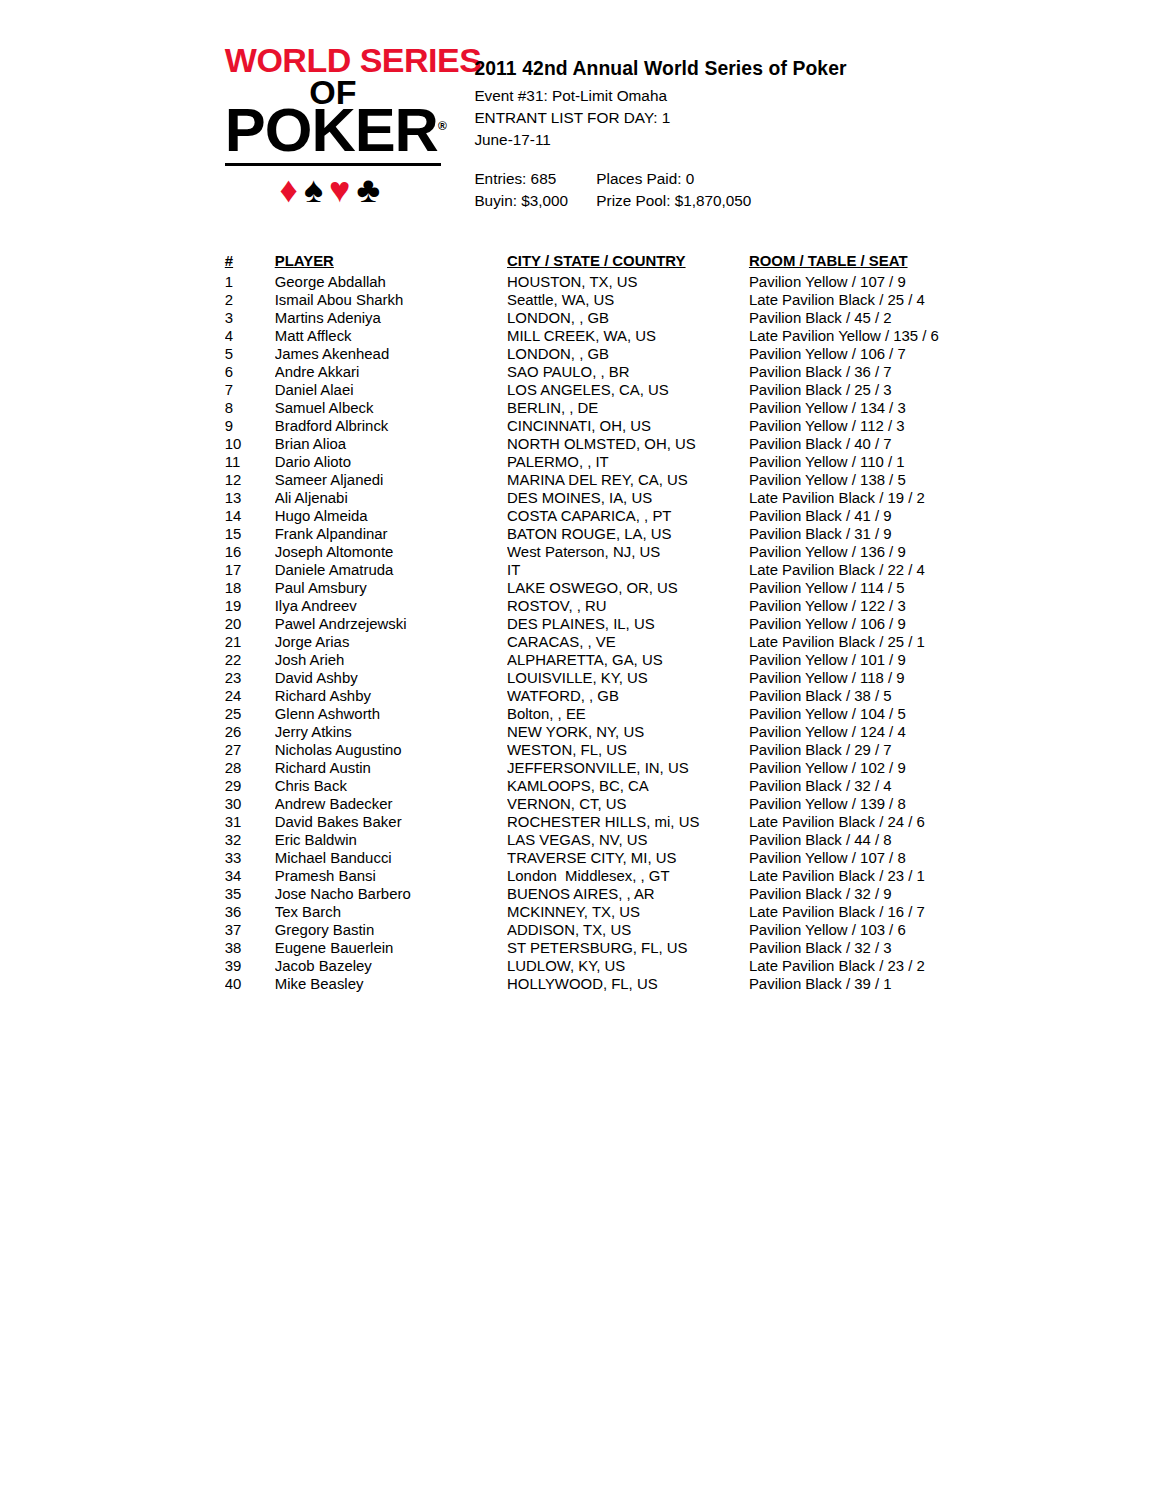WORLD SERIES
OF
POKER®
♦♠♥♣
2011 42nd Annual World Series of Poker
Event #31: Pot-Limit Omaha
ENTRANT LIST FOR DAY: 1
June-17-11
Entries: 685 Places Paid: 0
Buyin: $3,000 Prize Pool: $1,870,050
| # | PLAYER | CITY / STATE / COUNTRY | ROOM / TABLE / SEAT |
| --- | --- | --- | --- |
| 1 | George Abdallah | HOUSTON, TX, US | Pavilion Yellow / 107 / 9 |
| 2 | Ismail Abou Sharkh | Seattle, WA, US | Late Pavilion Black / 25 / 4 |
| 3 | Martins Adeniya | LONDON, , GB | Pavilion Black / 45 / 2 |
| 4 | Matt Affleck | MILL CREEK, WA, US | Late Pavilion Yellow / 135 / 6 |
| 5 | James Akenhead | LONDON, , GB | Pavilion Yellow / 106 / 7 |
| 6 | Andre Akkari | SAO PAULO, , BR | Pavilion Black / 36 / 7 |
| 7 | Daniel Alaei | LOS ANGELES, CA, US | Pavilion Black / 25 / 3 |
| 8 | Samuel Albeck | BERLIN, , DE | Pavilion Yellow / 134 / 3 |
| 9 | Bradford Albrinck | CINCINNATI, OH, US | Pavilion Yellow / 112 / 3 |
| 10 | Brian Alioa | NORTH OLMSTED, OH, US | Pavilion Black / 40 / 7 |
| 11 | Dario Alioto | PALERMO, , IT | Pavilion Yellow / 110 / 1 |
| 12 | Sameer Aljanedi | MARINA DEL REY, CA, US | Pavilion Yellow / 138 / 5 |
| 13 | Ali Aljenabi | DES MOINES, IA, US | Late Pavilion Black / 19 / 2 |
| 14 | Hugo Almeida | COSTA CAPARICA, , PT | Pavilion Black / 41 / 9 |
| 15 | Frank Alpandinar | BATON ROUGE, LA, US | Pavilion Black / 31 / 9 |
| 16 | Joseph Altomonte | West Paterson, NJ, US | Pavilion Yellow / 136 / 9 |
| 17 | Daniele Amatruda | IT | Late Pavilion Black / 22 / 4 |
| 18 | Paul Amsbury | LAKE OSWEGO, OR, US | Pavilion Yellow / 114 / 5 |
| 19 | Ilya Andreev | ROSTOV, , RU | Pavilion Yellow / 122 / 3 |
| 20 | Pawel Andrzejewski | DES PLAINES, IL, US | Pavilion Yellow / 106 / 9 |
| 21 | Jorge Arias | CARACAS, , VE | Late Pavilion Black / 25 / 1 |
| 22 | Josh Arieh | ALPHARETTA, GA, US | Pavilion Yellow / 101 / 9 |
| 23 | David Ashby | LOUISVILLE, KY, US | Pavilion Yellow / 118 / 9 |
| 24 | Richard Ashby | WATFORD, , GB | Pavilion Black / 38 / 5 |
| 25 | Glenn Ashworth | Bolton, , EE | Pavilion Yellow / 104 / 5 |
| 26 | Jerry Atkins | NEW YORK, NY, US | Pavilion Yellow / 124 / 4 |
| 27 | Nicholas Augustino | WESTON, FL, US | Pavilion Black / 29 / 7 |
| 28 | Richard Austin | JEFFERSONVILLE, IN, US | Pavilion Yellow / 102 / 9 |
| 29 | Chris Back | KAMLOOPS, BC, CA | Pavilion Black / 32 / 4 |
| 30 | Andrew Badecker | VERNON, CT, US | Pavilion Yellow / 139 / 8 |
| 31 | David Bakes Baker | ROCHESTER HILLS, mi, US | Late Pavilion Black / 24 / 6 |
| 32 | Eric Baldwin | LAS VEGAS, NV, US | Pavilion Black / 44 / 8 |
| 33 | Michael Banducci | TRAVERSE CITY, MI, US | Pavilion Yellow / 107 / 8 |
| 34 | Pramesh Bansi | London Middlesex, , GT | Late Pavilion Black / 23 / 1 |
| 35 | Jose Nacho Barbero | BUENOS AIRES, , AR | Pavilion Black / 32 / 9 |
| 36 | Tex Barch | MCKINNEY, TX, US | Late Pavilion Black / 16 / 7 |
| 37 | Gregory Bastin | ADDISON, TX, US | Pavilion Yellow / 103 / 6 |
| 38 | Eugene Bauerlein | ST PETERSBURG, FL, US | Pavilion Black / 32 / 3 |
| 39 | Jacob Bazeley | LUDLOW, KY, US | Late Pavilion Black / 23 / 2 |
| 40 | Mike Beasley | HOLLYWOOD, FL, US | Pavilion Black / 39 / 1 |